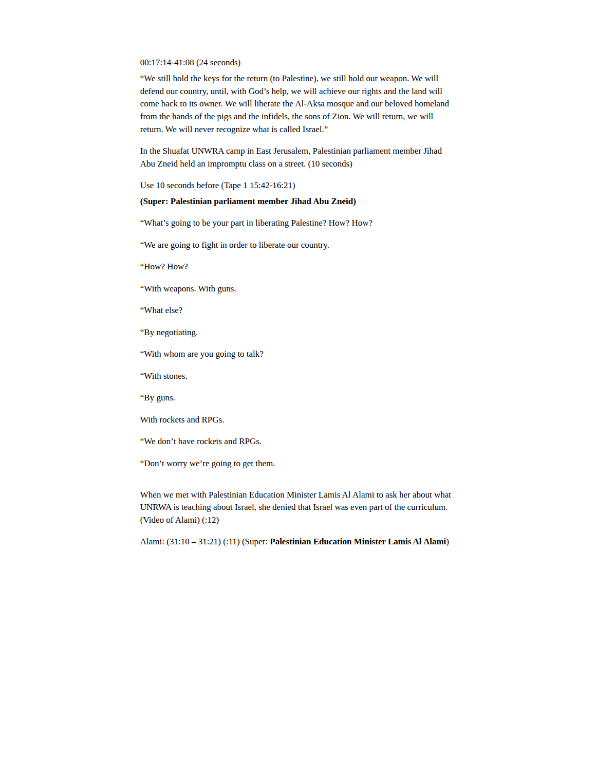00:17:14-41:08 (24 seconds)
“We still hold the keys for the return (to Palestine), we still hold our weapon. We will defend our country, until, with God’s help, we will achieve our rights and the land will come back to its owner. We will liberate the Al-Aksa mosque and our beloved homeland from the hands of the pigs and the infidels, the sons of Zion. We will return, we will return. We will never recognize what is called Israel.”
In the Shuafat UNWRA camp in East Jerusalem, Palestinian parliament member Jihad Abu Zneid held an impromptu class on a street. (10 seconds)
Use 10 seconds before (Tape 1 15:42-16:21)
(Super: Palestinian parliament member Jihad Abu Zneid)
“What’s going to be your part in liberating Palestine? How? How?
“We are going to fight in order to liberate our country.
“How? How?
“With weapons. With guns.
“What else?
“By negotiating.
“With whom are you going to talk?
“With stones.
“By guns.
With rockets and RPGs.
“We don’t have rockets and RPGs.
“Don’t worry we’re going to get them.
When we met with Palestinian Education Minister Lamis Al Alami to ask her about what UNRWA is teaching about Israel, she denied that Israel was even part of the curriculum. (Video of Alami) (:12)
Alami: (31:10 – 31:21) (:11) (Super: Palestinian Education Minister Lamis Al Alami)